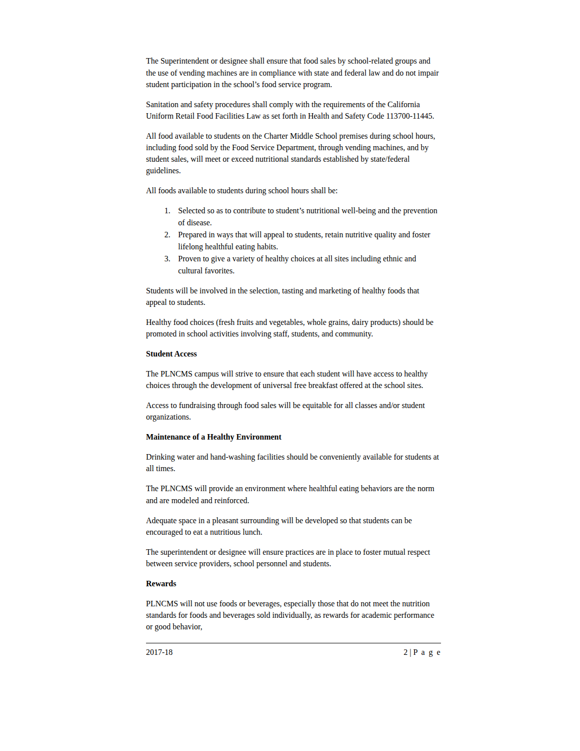The Superintendent or designee shall ensure that food sales by school-related groups and the use of vending machines are in compliance with state and federal law and do not impair student participation in the school’s food service program.
Sanitation and safety procedures shall comply with the requirements of the California Uniform Retail Food Facilities Law as set forth in Health and Safety Code 113700-11445.
All food available to students on the Charter Middle School premises during school hours, including food sold by the Food Service Department, through vending machines, and by student sales, will meet or exceed nutritional standards established by state/federal guidelines.
All foods available to students during school hours shall be:
Selected so as to contribute to student’s nutritional well-being and the prevention of disease.
Prepared in ways that will appeal to students, retain nutritive quality and foster lifelong healthful eating habits.
Proven to give a variety of healthy choices at all sites including ethnic and cultural favorites.
Students will be involved in the selection, tasting and marketing of healthy foods that appeal to students.
Healthy food choices (fresh fruits and vegetables, whole grains, dairy products) should be promoted in school activities involving staff, students, and community.
Student Access
The PLNCMS campus will strive to ensure that each student will have access to healthy choices through the development of universal free breakfast offered at the school sites.
Access to fundraising through food sales will be equitable for all classes and/or student organizations.
Maintenance of a Healthy Environment
Drinking water and hand-washing facilities should be conveniently available for students at all times.
The PLNCMS will provide an environment where healthful eating behaviors are the norm and are modeled and reinforced.
Adequate space in a pleasant surrounding will be developed so that students can be encouraged to eat a nutritious lunch.
The superintendent or designee will ensure practices are in place to foster mutual respect between service providers, school personnel and students.
Rewards
PLNCMS will not use foods or beverages, especially those that do not meet the nutrition standards for foods and beverages sold individually, as rewards for academic performance or good behavior,
2017-18 2 | P a g e